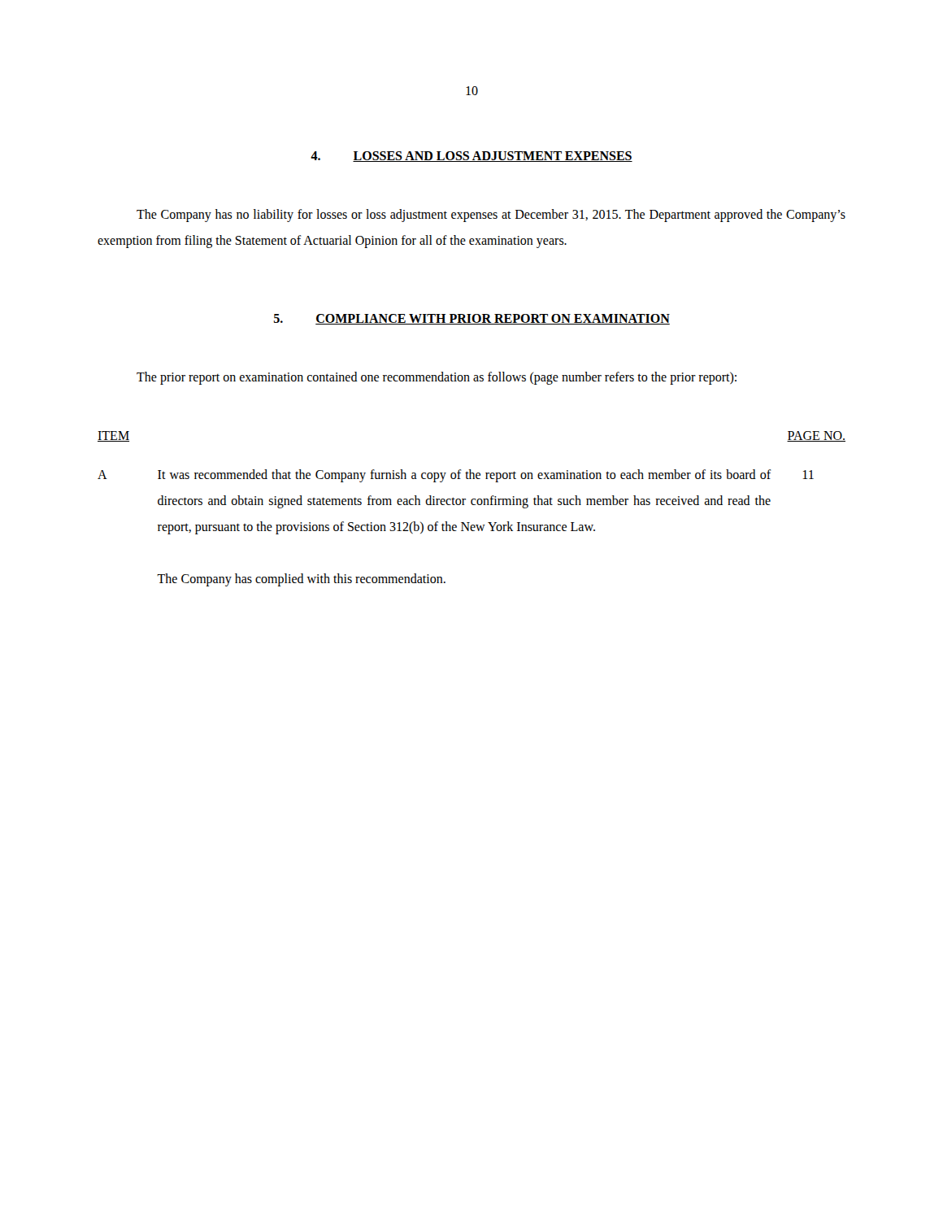10
4. LOSSES AND LOSS ADJUSTMENT EXPENSES
The Company has no liability for losses or loss adjustment expenses at December 31, 2015. The Department approved the Company’s exemption from filing the Statement of Actuarial Opinion for all of the examination years.
5. COMPLIANCE WITH PRIOR REPORT ON EXAMINATION
The prior report on examination contained one recommendation as follows (page number refers to the prior report):
ITEM PAGE NO.
| A | It was recommended that the Company furnish a copy of the report on examination to each member of its board of directors and obtain signed statements from each director confirming that such member has received and read the report, pursuant to the provisions of Section 312(b) of the New York Insurance Law. | 11 |
| | The Company has complied with this recommendation. | |